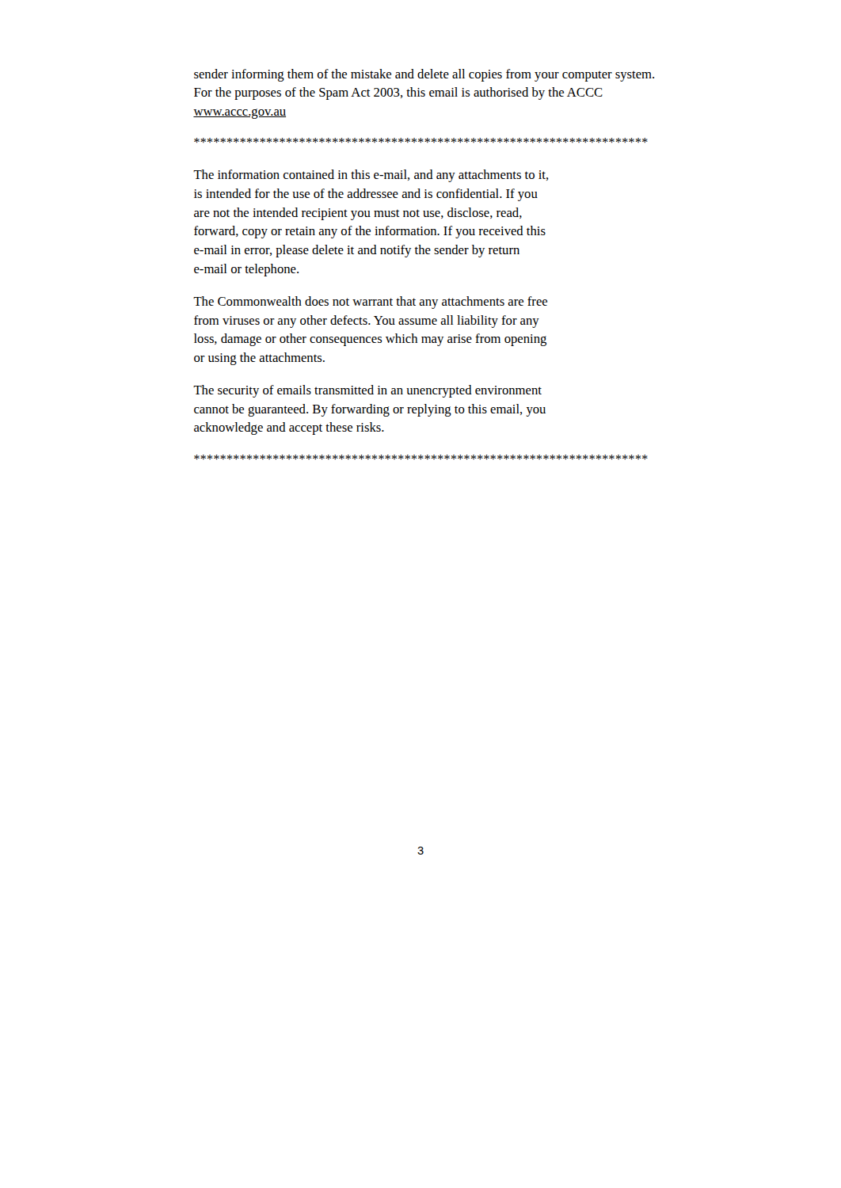sender informing them of the mistake and delete all copies from your computer system. For the purposes of the Spam Act 2003, this email is authorised by the ACCC www.accc.gov.au
*********************************************************************
The information contained in this e-mail, and any attachments to it,
is intended for the use of the addressee and is confidential. If you
are not the intended recipient you must not use, disclose, read,
forward, copy or retain any of the information. If you received this
e-mail in error, please delete it and notify the sender by return
e-mail or telephone.
The Commonwealth does not warrant that any attachments are free
from viruses or any other defects. You assume all liability for any
loss, damage or other consequences which may arise from opening
or using the attachments.
The security of emails transmitted in an unencrypted environment
cannot be guaranteed. By forwarding or replying to this email, you
acknowledge and accept these risks.
*********************************************************************
3